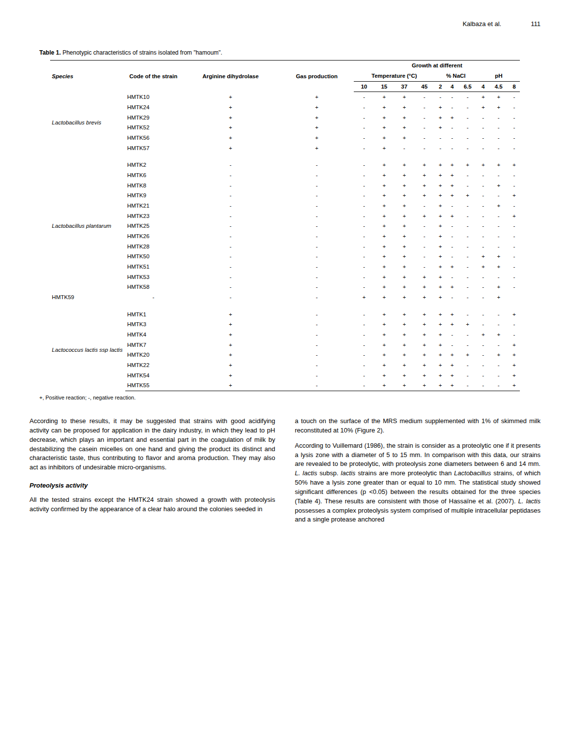Kalbaza et al. 111
Table 1. Phenotypic characteristics of strains isolated from "hamoum".
| Species | Code of the strain | Arginine dihydrolase | Gas production | Growth at different |
| --- | --- | --- | --- | --- |
| Temperature (°C) | % NaCl | pH |
| 10 | 15 | 37 | 45 | 2 | 4 | 6.5 | 4 | 4.5 | 8 |
| Lactobacillus brevis | HMTK10 | + | + | - | + | + | - | - | - | - | + | + | - |
| HMTK24 | + | + | - | + | + | - | + | - | - | + | + | - |
| HMTK29 | + | + | - | + | + | - | + | + | - | - | - | - |
| HMTK52 | + | + | - | + | + | - | + | - | - | - | - | - |
| HMTK56 | + | + | - | + | + | - | - | - | - | - | - | - |
| HMTK57 | + | + | - | + | - | - | - | - | - | - | - | - |
| Lactobacillus plantarum | HMTK2 | - | - | - | + | + | + | + | + | + | + | + | + |
| HMTK6 | - | - | - | + | + | + | + | + | - | - | - | - |
| HMTK8 | - | - | - | + | + | + | + | + | - | - | + | - |
| HMTK9 | - | - | - | + | + | + | + | + | + | - | - | + |
| HMTK21 | - | - | - | + | + | - | + | - | - | - | + | - |
| HMTK23 | - | - | - | + | + | + | + | + | - | - | - | + |
| HMTK25 | - | - | - | + | + | - | + | - | - | - | - | - |
| HMTK26 | - | - | - | + | + | - | + | - | - | - | - | - |
| HMTK28 | - | - | - | + | + | - | + | - | - | - | - | - |
| HMTK50 | - | - | - | + | + | - | + | - | - | + | + | - |
| HMTK51 | - | - | - | + | + | - | + | + | - | + | + | - |
| HMTK53 | - | - | - | + | + | + | + | - | - | - | - | - |
| HMTK58 | - | - | - | + | + | + | + | + | - | - | + | - |
| HMTK59 | - | - | - | + | + | + | + | + | - | - | - | + |
| Lactococcus lactis ssp lactis | HMTK1 | + | - | - | + | + | + | + | + | - | - | - | + |
| HMTK3 | + | - | - | + | + | + | + | + | + | - | - | - |
| HMTK4 | + | - | - | + | + | + | + | - | - | + | + | - |
| HMTK7 | + | - | - | + | + | + | + | - | - | - | - | + |
| HMTK20 | + | - | - | + | + | + | + | + | + | - | + | + |
| HMTK22 | + | - | - | + | + | + | + | + | - | - | - | + |
| HMTK54 | + | - | - | + | + | + | + | + | - | - | - | + |
| HMTK55 | + | - | - | + | + | + | + | + | - | - | - | + |
+, Positive reaction; -, negative reaction.
According to these results, it may be suggested that strains with good acidifying activity can be proposed for application in the dairy industry, in which they lead to pH decrease, which plays an important and essential part in the coagulation of milk by destabilizing the casein micelles on one hand and giving the product its distinct and characteristic taste, thus contributing to flavor and aroma production. They may also act as inhibitors of undesirable micro-organisms.
Proteolysis activity
All the tested strains except the HMTK24 strain showed a growth with proteolysis activity confirmed by the appearance of a clear halo around the colonies seeded in
a touch on the surface of the MRS medium supplemented with 1% of skimmed milk reconstituted at 10% (Figure 2).
According to Vuillemard (1986), the strain is consider as a proteolytic one if it presents a lysis zone with a diameter of 5 to 15 mm. In comparison with this data, our strains are revealed to be proteolytic, with proteolysis zone diameters between 6 and 14 mm. L. lactis subsp. lactis strains are more proteolytic than Lactobacillus strains, of which 50% have a lysis zone greater than or equal to 10 mm. The statistical study showed significant differences (p <0.05) between the results obtained for the three species (Table 4). These results are consistent with those of Hassaïne et al. (2007). L. lactis possesses a complex proteolysis system comprised of multiple intracellular peptidases and a single protease anchored